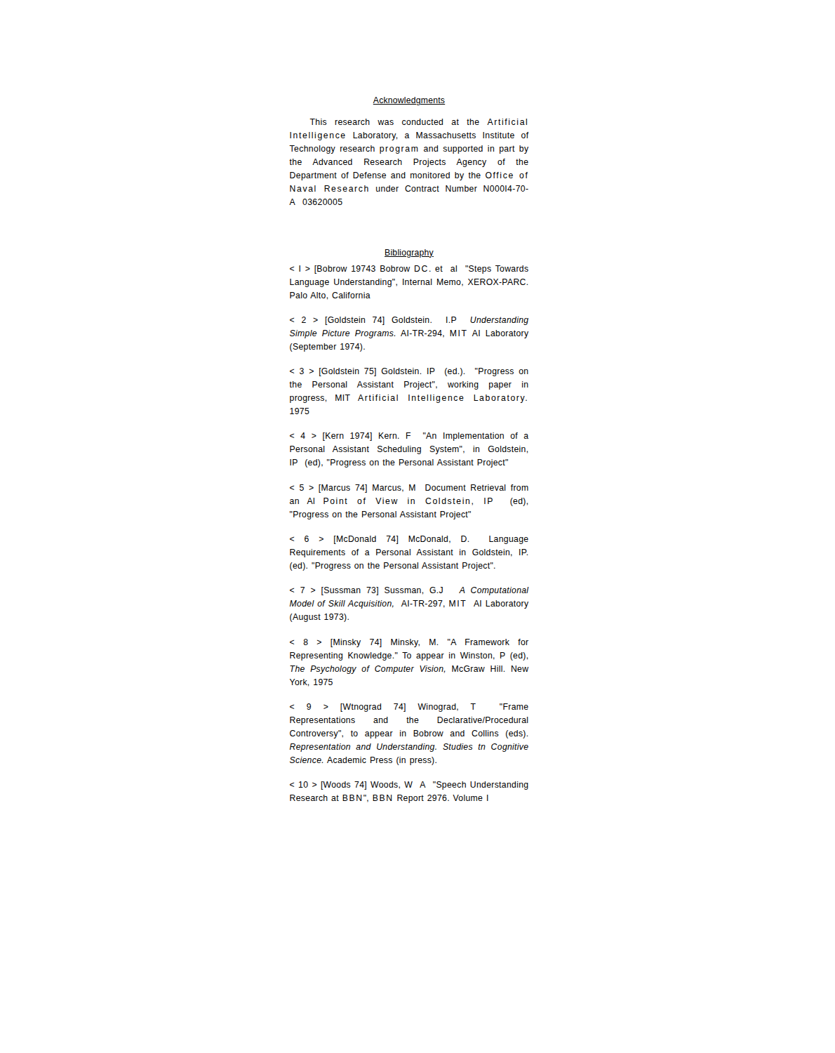Acknowledgments
This research was conducted at the Artificial Intelligence Laboratory, a Massachusetts Institute of Technology research program and supported in part by the Advanced Research Projects Agency of the Department of Defense and monitored by the Office of Naval Research under Contract Number N000I4-70-A 03620005
Bibliography
< I > [Bobrow 19743 Bobrow DC. et al "Steps Towards Language Understanding", Internal Memo, XEROX-PARC. Palo Alto, California
< 2 > [Goldstein 74] Goldstein. I.P Understanding Simple Picture Programs. AI-TR-294, MIT AI Laboratory (September 1974).
< 3 > [Goldstein 75] Goldstein. IP (ed.). "Progress on the Personal Assistant Project", working paper in progress, MIT Artificial Intelligence Laboratory. 1975
< 4 > [Kern 1974] Kern. F "An Implementation of a Personal Assistant Scheduling System", in Goldstein, IP (ed), "Progress on the Personal Assistant Project"
< 5 > [Marcus 74] Marcus, M Document Retrieval from an Al Point of View in Coldstein, IP (ed), "Progress on the Personal Assistant Project"
< 6 > [McDonald 74] McDonald, D. Language Requirements of a Personal Assistant in Goldstein, IP. (ed). "Progress on the Personal Assistant Project".
< 7 > [Sussman 73] Sussman, G.J A Computational Model of Skill Acquisition, AI-TR-297, MIT AI Laboratory (August 1973).
< 8 > [Minsky 74] Minsky, M. "A Framework for Representing Knowledge." To appear in Winston, P (ed), The Psychology of Computer Vision, McGraw Hill. New York, 1975
< 9 > [Wtnograd 74] Winograd, T "Frame Representations and the Declarative/Procedural Controversy", to appear in Bobrow and Collins (eds). Representation and Understanding. Studies tn Cognitive Science. Academic Press (in press).
< 10 > [Woods 74] Woods, W A "Speech Understanding Research at BBN", BBN Report 2976. Volume I